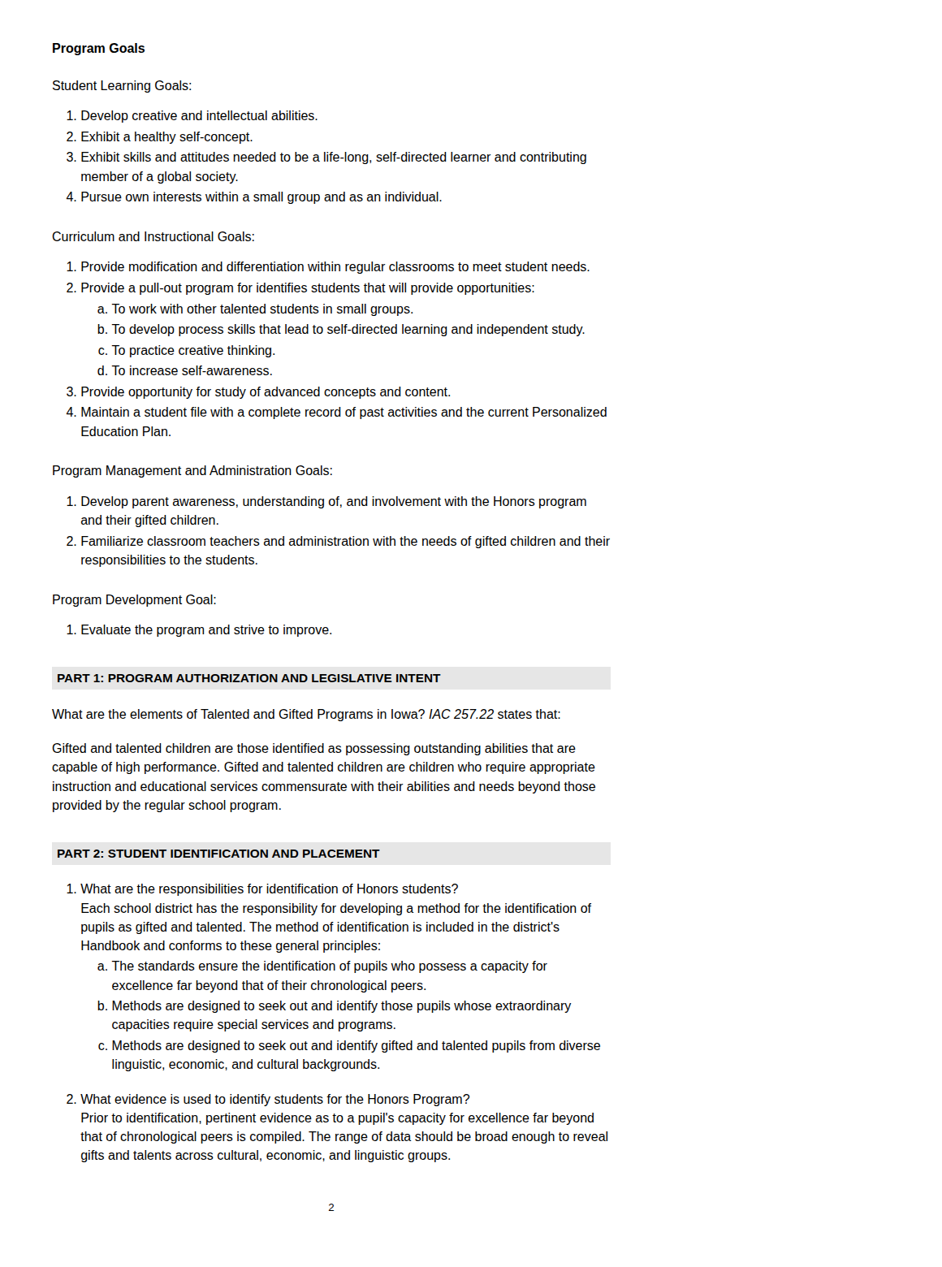Program Goals
Student Learning Goals:
Develop creative and intellectual abilities.
Exhibit a healthy self-concept.
Exhibit skills and attitudes needed to be a life-long, self-directed learner and contributing member of a global society.
Pursue own interests within a small group and as an individual.
Curriculum and Instructional Goals:
Provide modification and differentiation within regular classrooms to meet student needs.
Provide a pull-out program for identifies students that will provide opportunities:
To work with other talented students in small groups.
To develop process skills that lead to self-directed learning and independent study.
To practice creative thinking.
To increase self-awareness.
Provide opportunity for study of advanced concepts and content.
Maintain a student file with a complete record of past activities and the current Personalized Education Plan.
Program Management and Administration Goals:
Develop parent awareness, understanding of, and involvement with the Honors program and their gifted children.
Familiarize classroom teachers and administration with the needs of gifted children and their responsibilities to the students.
Program Development Goal:
Evaluate the program and strive to improve.
PART 1: PROGRAM AUTHORIZATION AND LEGISLATIVE INTENT
What are the elements of Talented and Gifted Programs in Iowa? IAC 257.22 states that:
Gifted and talented children are those identified as possessing outstanding abilities that are capable of high performance. Gifted and talented children are children who require appropriate instruction and educational services commensurate with their abilities and needs beyond those provided by the regular school program.
PART 2: STUDENT IDENTIFICATION AND PLACEMENT
What are the responsibilities for identification of Honors students?
Each school district has the responsibility for developing a method for the identification of pupils as gifted and talented. The method of identification is included in the district's Handbook and conforms to these general principles:
The standards ensure the identification of pupils who possess a capacity for excellence far beyond that of their chronological peers.
Methods are designed to seek out and identify those pupils whose extraordinary capacities require special services and programs.
Methods are designed to seek out and identify gifted and talented pupils from diverse linguistic, economic, and cultural backgrounds.
What evidence is used to identify students for the Honors Program?
Prior to identification, pertinent evidence as to a pupil's capacity for excellence far beyond that of chronological peers is compiled. The range of data should be broad enough to reveal gifts and talents across cultural, economic, and linguistic groups.
2